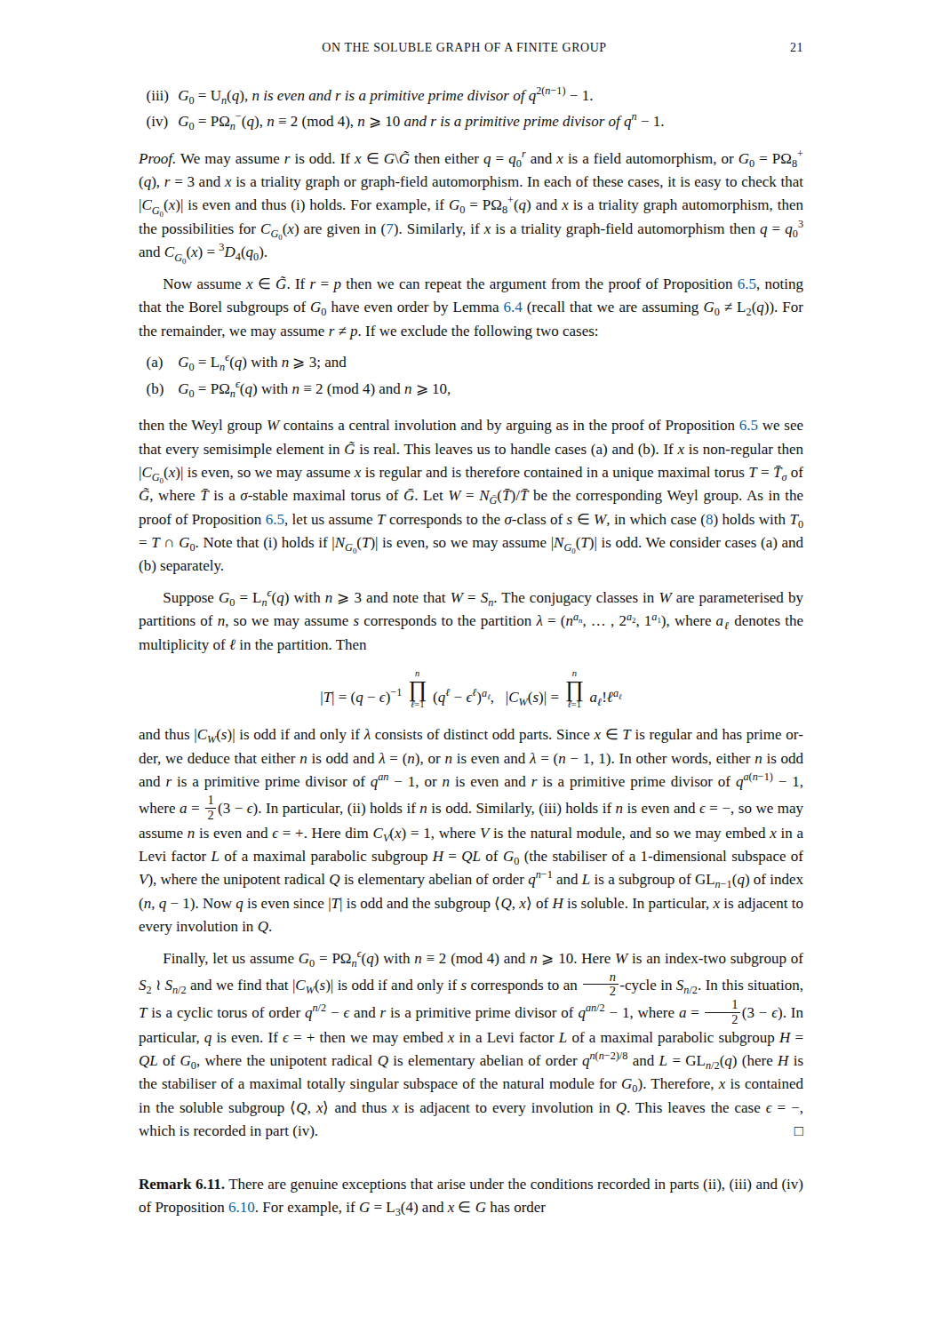ON THE SOLUBLE GRAPH OF A FINITE GROUP 21
(iii) G0 = Un(q), n is even and r is a primitive prime divisor of q2(n−1) − 1.
(iv) G0 = PΩn−(q), n ≡ 2 (mod 4), n ⩾ 10 and r is a primitive prime divisor of qn − 1.
Proof. We may assume r is odd. If x ∈ G\G̃ then either q = q0r and x is a field automorphism, or G0 = PΩ8+(q), r = 3 and x is a triality graph or graph-field automorphism. In each of these cases, it is easy to check that |CG0(x)| is even and thus (i) holds. For example, if G0 = PΩ8+(q) and x is a triality graph automorphism, then the possibilities for CG0(x) are given in (7). Similarly, if x is a triality graph-field automorphism then q = q03 and CG0(x) = 3D4(q0).
Now assume x ∈ G̃. If r = p then we can repeat the argument from the proof of Proposition 6.5, noting that the Borel subgroups of G0 have even order by Lemma 6.4 (recall that we are assuming G0 ≠ L2(q)). For the remainder, we may assume r ≠ p. If we exclude the following two cases:
(a) G0 = Lnϵ(q) with n ⩾ 3; and
(b) G0 = PΩnϵ(q) with n ≡ 2 (mod 4) and n ⩾ 10,
then the Weyl group W contains a central involution and by arguing as in the proof of Proposition 6.5 we see that every semisimple element in G̃ is real. This leaves us to handle cases (a) and (b). If x is non-regular then |CG0(x)| is even, so we may assume x is regular and is therefore contained in a unique maximal torus T = T̄σ of G̃, where T̄ is a σ-stable maximal torus of Ḡ. Let W = NḠ(T̄)/T̄ be the corresponding Weyl group. As in the proof of Proposition 6.5, let us assume T corresponds to the σ-class of s ∈ W, in which case (8) holds with T0 = T ∩ G0. Note that (i) holds if |NG0(T)| is even, so we may assume |NG0(T)| is odd. We consider cases (a) and (b) separately.
Suppose G0 = Lnϵ(q) with n ⩾ 3 and note that W = Sn. The conjugacy classes in W are parameterised by partitions of n, so we may assume s corresponds to the partition λ = (nan, … , 2a2, 1a1), where aℓ denotes the multiplicity of ℓ in the partition. Then
|T| = (q − ϵ)−1 n∏ℓ=1 (qℓ − ϵℓ)aℓ, |CW(s)| = n∏ℓ=1 aℓ!ℓaℓ
and thus |CW(s)| is odd if and only if λ consists of distinct odd parts. Since x ∈ T is regular and has prime order, we deduce that either n is odd and λ = (n), or n is even and λ = (n − 1, 1). In other words, either n is odd and r is a primitive prime divisor of qan − 1, or n is even and r is a primitive prime divisor of qa(n−1) − 1, where a = 12(3 − ϵ). In particular, (ii) holds if n is odd. Similarly, (iii) holds if n is even and ϵ = −, so we may assume n is even and ϵ = +. Here dim CV(x) = 1, where V is the natural module, and so we may embed x in a Levi factor L of a maximal parabolic subgroup H = QL of G0 (the stabiliser of a 1-dimensional subspace of V), where the unipotent radical Q is elementary abelian of order qn−1 and L is a subgroup of GLn−1(q) of index (n, q − 1). Now q is even since |T| is odd and the subgroup ⟨Q, x⟩ of H is soluble. In particular, x is adjacent to every involution in Q.
Finally, let us assume G0 = PΩnϵ(q) with n ≡ 2 (mod 4) and n ⩾ 10. Here W is an index-two subgroup of S2 ≀ Sn/2 and we find that |CW(s)| is odd if and only if s corresponds to an n 2-cycle in Sn/2. In this situation, T is a cyclic torus of order qn/2 − ϵ and r is a primitive prime divisor of qan/2 − 1, where a = 12(3 − ϵ). In particular, q is even. If ϵ = + then we may embed x in a Levi factor L of a maximal parabolic subgroup H = QL of G0, where the unipotent radical Q is elementary abelian of order qn(n−2)/8 and L = GLn/2(q) (here H is the stabiliser of a maximal totally singular subspace of the natural module for G0). Therefore, x is contained in the soluble subgroup ⟨Q, x⟩ and thus x is adjacent to every involution in Q. This leaves the case ϵ = −, which is recorded in part (iv).□
Remark 6.11. There are genuine exceptions that arise under the conditions recorded in parts (ii), (iii) and (iv) of Proposition 6.10. For example, if G = L3(4) and x ∈ G has order